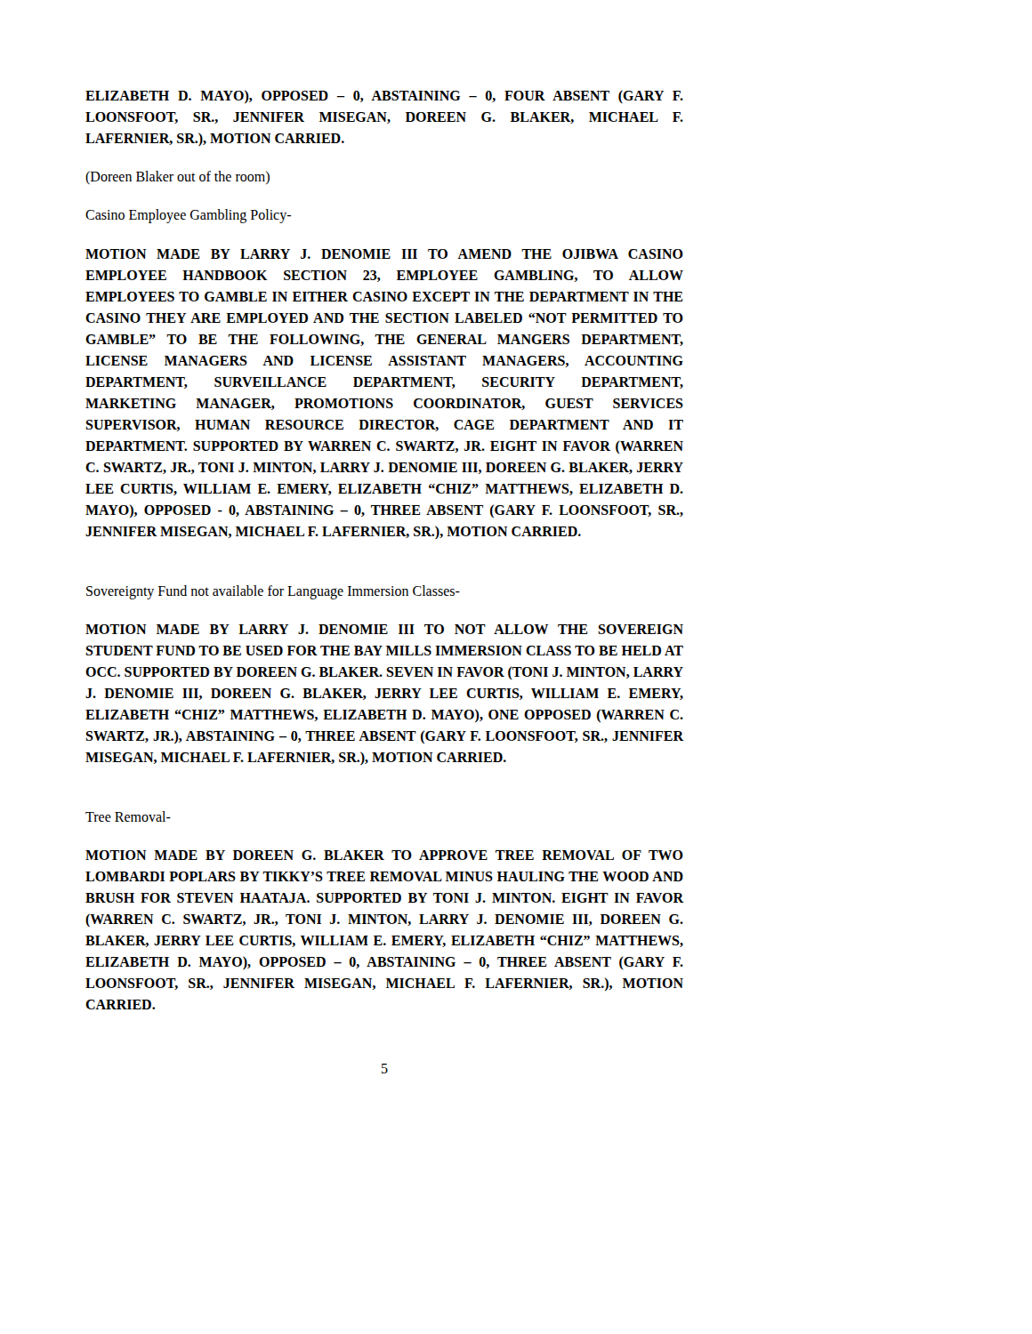Elizabeth D. Mayo), OPPOSED – 0, ABSTAINING – 0, FOUR ABSENT (Gary F. Loonsfoot, Sr., Jennifer Misegan, Doreen G. Blaker, Michael F. LaFernier, Sr.), MOTION CARRIED.
(Doreen Blaker out of the room)
Casino Employee Gambling Policy-
MOTION MADE BY LARRY J. DENOMIE III TO AMEND THE OJIBWA CASINO EMPLOYEE HANDBOOK SECTION 23, EMPLOYEE GAMBLING, TO ALLOW EMPLOYEES TO GAMBLE IN EITHER CASINO EXCEPT IN THE DEPARTMENT IN THE CASINO THEY ARE EMPLOYED AND THE SECTION LABELED “NOT PERMITTED TO GAMBLE” TO BE THE FOLLOWING, THE GENERAL MANGERS DEPARTMENT, LICENSE MANAGERS AND LICENSE ASSISTANT MANAGERS, ACCOUNTING DEPARTMENT, SURVEILLANCE DEPARTMENT, SECURITY DEPARTMENT, MARKETING MANAGER, PROMOTIONS COORDINATOR, GUEST SERVICES SUPERVISOR, HUMAN RESOURCE DIRECTOR, CAGE DEPARTMENT AND IT DEPARTMENT. SUPPORTED BY WARREN C. SWARTZ, JR. EIGHT IN FAVOR (Warren C. Swartz, Jr., Toni J. Minton, Larry J. Denomie III, Doreen G. Blaker, Jerry Lee Curtis, William E. Emery, Elizabeth “Chiz” Matthews, Elizabeth D. Mayo), OPPOSED - 0, ABSTAINING – 0, THREE ABSENT (Gary F. Loonsfoot, Sr., Jennifer Misegan, Michael F. LaFernier, Sr.), MOTION CARRIED.
Sovereignty Fund not available for Language Immersion Classes-
MOTION MADE BY LARRY J. DENOMIE III TO NOT ALLOW THE SOVEREIGN STUDENT FUND TO BE USED FOR THE BAY MILLS IMMERSION CLASS TO BE HELD AT OCC. SUPPORTED BY DOREEN G. BLAKER. SEVEN IN FAVOR (Toni J. Minton, Larry J. Denomie III, Doreen G. Blaker, Jerry Lee Curtis, William E. Emery, Elizabeth “Chiz” Matthews, Elizabeth D. Mayo), ONE OPPOSED (Warren C. Swartz, Jr.), ABSTAINING – 0, THREE ABSENT (Gary F. Loonsfoot, Sr., Jennifer Misegan, Michael F. LaFernier, Sr.), MOTION CARRIED.
Tree Removal-
MOTION MADE BY DOREEN G. BLAKER TO APPROVE TREE REMOVAL OF TWO LOMBARDI POPLARS BY TIKKY’S TREE REMOVAL MINUS HAULING THE WOOD AND BRUSH FOR STEVEN HAATAJA. SUPPORTED BY TONI J. MINTON. EIGHT IN FAVOR (Warren C. Swartz, Jr., Toni J. Minton, Larry J. Denomie III, Doreen G. Blaker, Jerry Lee Curtis, William E. Emery, Elizabeth “Chiz” Matthews, Elizabeth D. Mayo), OPPOSED – 0, ABSTAINING – 0, THREE ABSENT (Gary F. Loonsfoot, Sr., Jennifer Misegan, Michael F. LaFernier, Sr.), MOTION CARRIED.
5